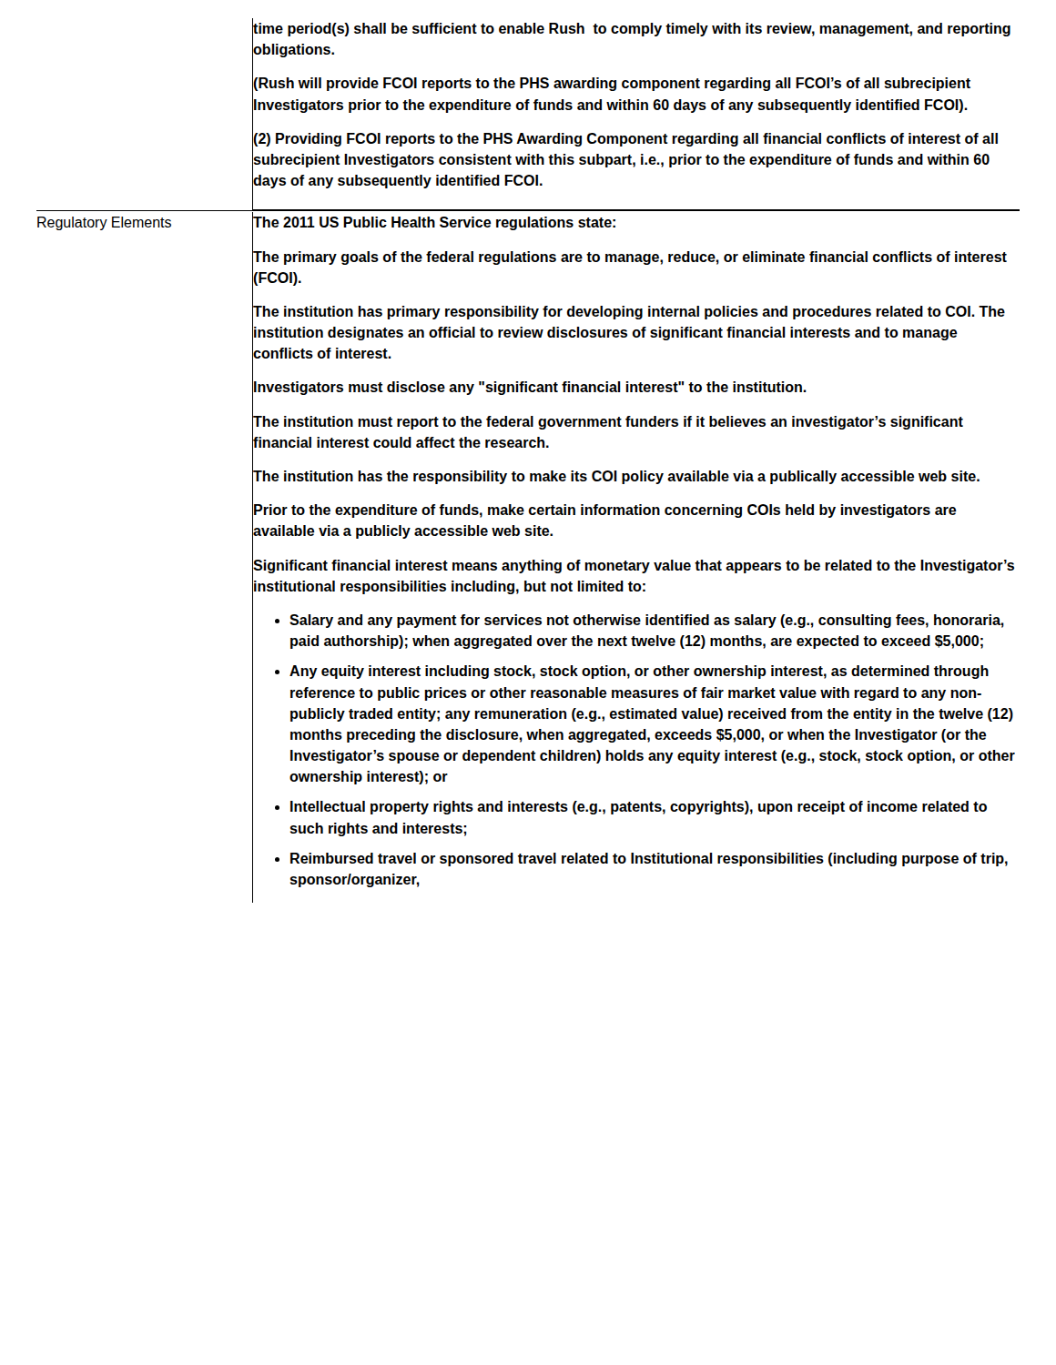| | time period(s) shall be sufficient to enable Rush to comply timely with its review, management, and reporting obligations. (Rush will provide FCOI reports to the PHS awarding component regarding all FCOI’s of all subrecipient Investigators prior to the expenditure of funds and within 60 days of any subsequently identified FCOI). (2) Providing FCOI reports to the PHS Awarding Component regarding all financial conflicts of interest of all subrecipient Investigators consistent with this subpart, i.e., prior to the expenditure of funds and within 60 days of any subsequently identified FCOI. |
| Regulatory Elements | The 2011 US Public Health Service regulations state: The primary goals of the federal regulations are to manage, reduce, or eliminate financial conflicts of interest (FCOI). The institution has primary responsibility for developing internal policies and procedures related to COI. The institution designates an official to review disclosures of significant financial interests and to manage conflicts of interest. Investigators must disclose any "significant financial interest" to the institution. The institution must report to the federal government funders if it believes an investigator’s significant financial interest could affect the research. The institution has the responsibility to make its COI policy available via a publically accessible web site. Prior to the expenditure of funds, make certain information concerning COIs held by investigators are available via a publicly accessible web site. Significant financial interest means anything of monetary value that appears to be related to the Investigator’s institutional responsibilities including, but not limited to: Salary and any payment for services not otherwise identified as salary (e.g., consulting fees, honoraria, paid authorship); when aggregated over the next twelve (12) months, are expected to exceed $5,000; Any equity interest including stock, stock option, or other ownership interest, as determined through reference to public prices or other reasonable measures of fair market value with regard to any non-publicly traded entity; any remuneration (e.g., estimated value) received from the entity in the twelve (12) months preceding the disclosure, when aggregated, exceeds $5,000, or when the Investigator (or the Investigator’s spouse or dependent children) holds any equity interest (e.g., stock, stock option, or other ownership interest); or Intellectual property rights and interests (e.g., patents, copyrights), upon receipt of income related to such rights and interests; Reimbursed travel or sponsored travel related to Institutional responsibilities (including purpose of trip, sponsor/organizer, |